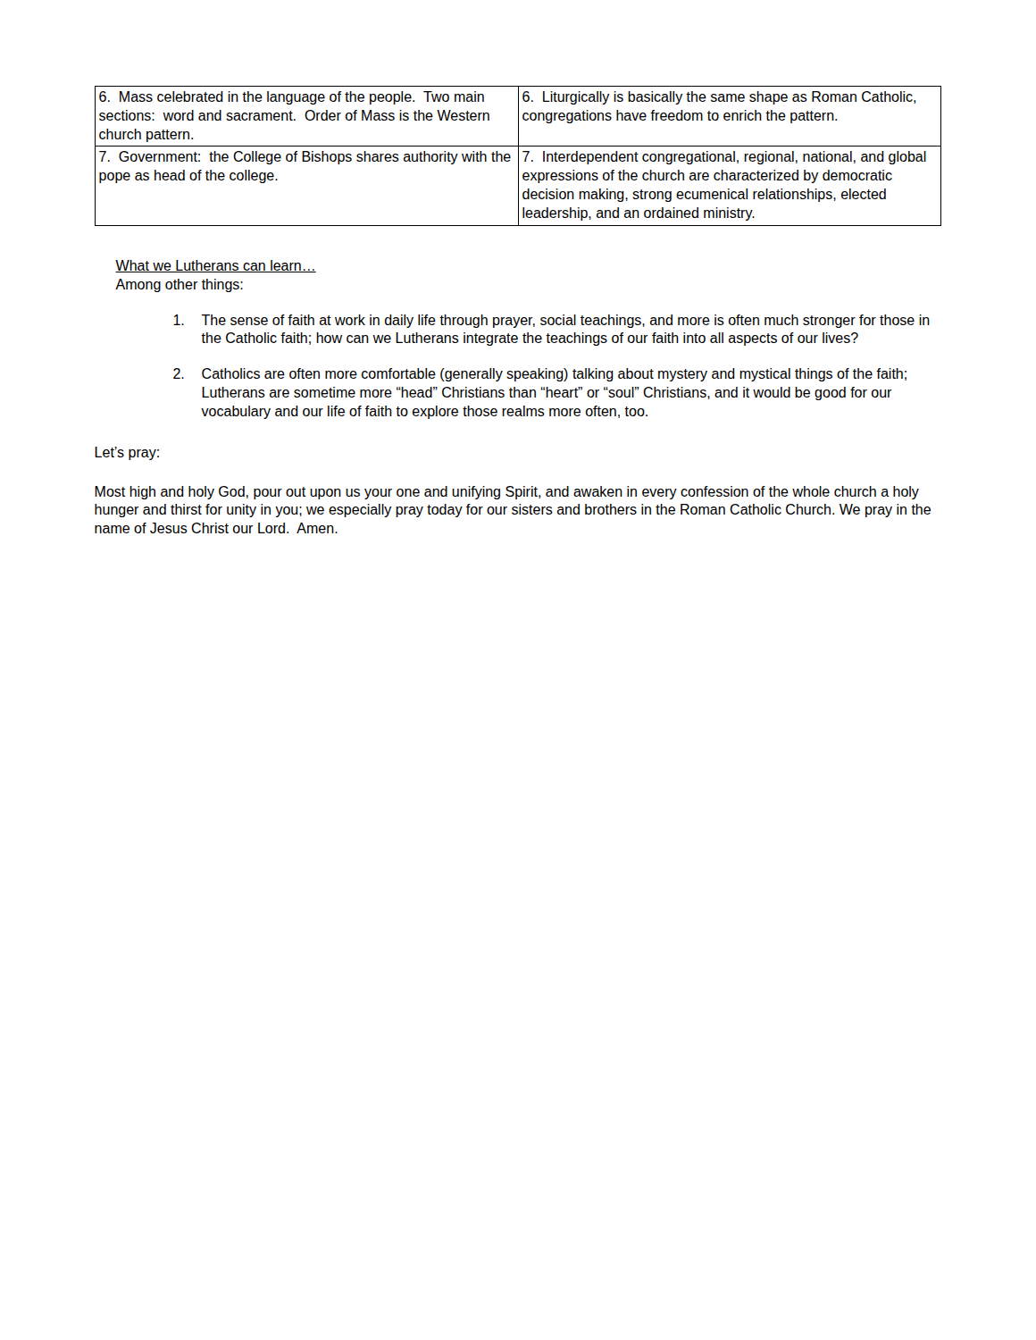| 6. Mass celebrated in the language of the people. Two main sections: word and sacrament. Order of Mass is the Western church pattern. | 6. Liturgically is basically the same shape as Roman Catholic, congregations have freedom to enrich the pattern. |
| 7. Government: the College of Bishops shares authority with the pope as head of the college. | 7. Interdependent congregational, regional, national, and global expressions of the church are characterized by democratic decision making, strong ecumenical relationships, elected leadership, and an ordained ministry. |
What we Lutherans can learn…
Among other things:
The sense of faith at work in daily life through prayer, social teachings, and more is often much stronger for those in the Catholic faith; how can we Lutherans integrate the teachings of our faith into all aspects of our lives?
Catholics are often more comfortable (generally speaking) talking about mystery and mystical things of the faith; Lutherans are sometime more “head” Christians than “heart” or “soul” Christians, and it would be good for our vocabulary and our life of faith to explore those realms more often, too.
Let’s pray:
Most high and holy God, pour out upon us your one and unifying Spirit, and awaken in every confession of the whole church a holy hunger and thirst for unity in you; we especially pray today for our sisters and brothers in the Roman Catholic Church. We pray in the name of Jesus Christ our Lord. Amen.